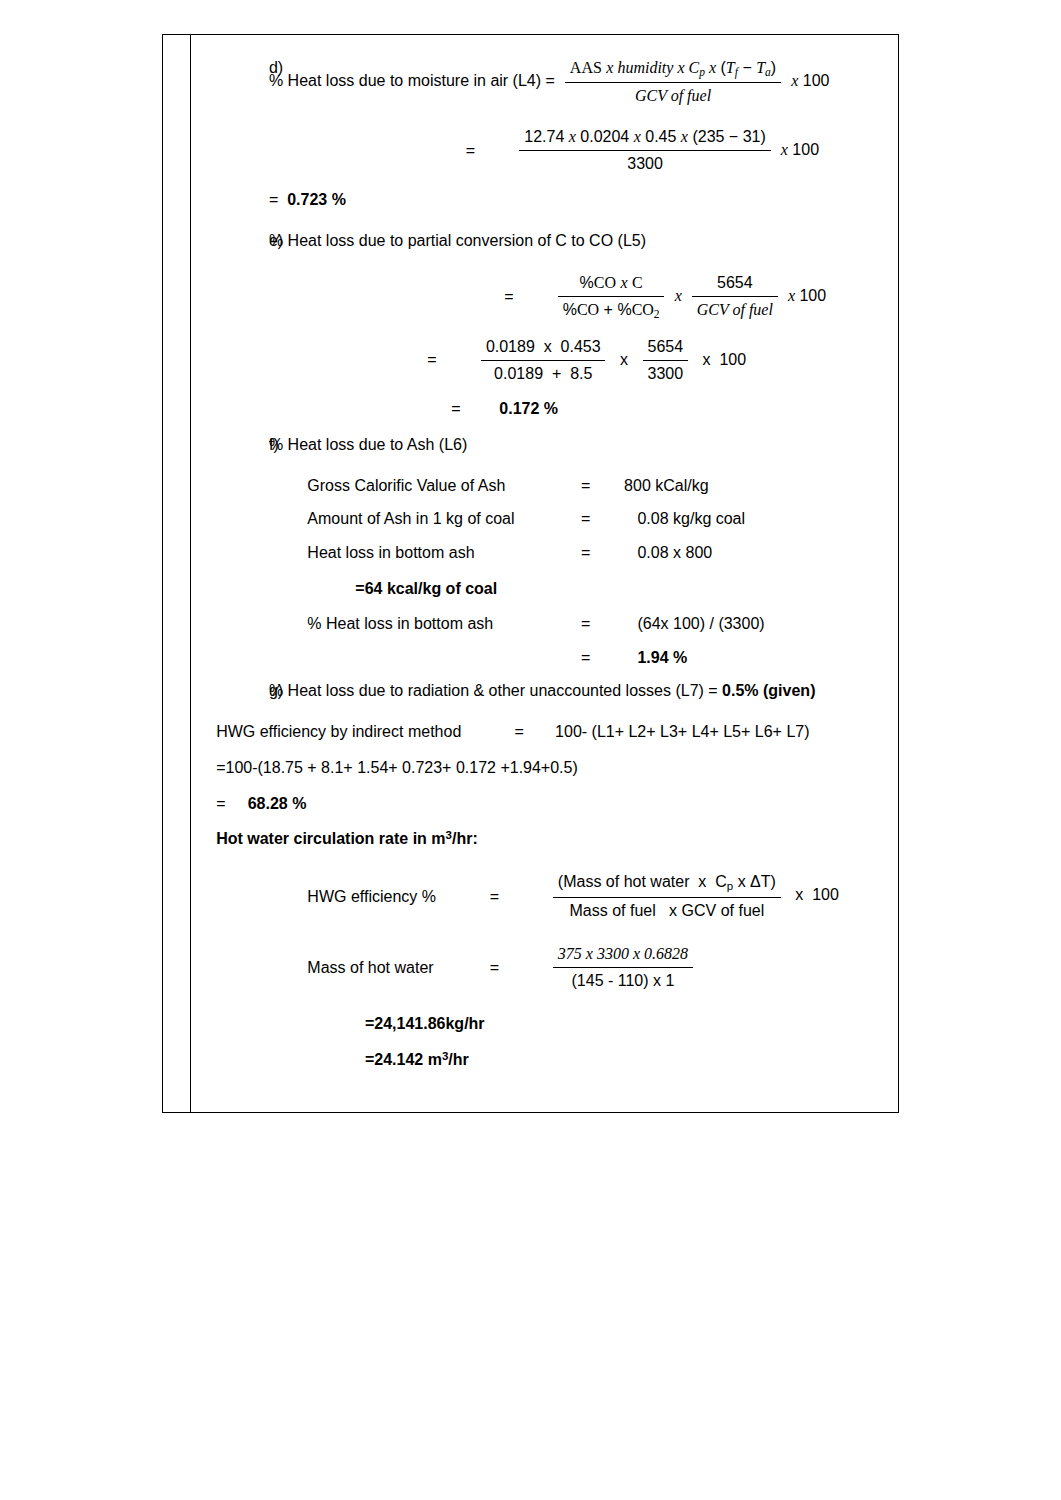d)
% Heat loss due to moisture in air (L4) = AAS x humidity x Cp x (Tf − Ta) GCV of fuel x 100
=
12.74 x 0.0204 x 0.45 x (235 − 31) 3300 x 100
= 0.723 %
e)
% Heat loss due to partial conversion of C to CO (L5)
=
%CO x C %CO + %CO2 x 5654 GCV of fuel x 100
=
0.0189 x 0.453 0.0189 + 8.5 x 5654 3300 x 100
=
0.172 %
f)
% Heat loss due to Ash (L6)
Gross Calorific Value of Ash
=
800 kCal/kg
Amount of Ash in 1 kg of coal
=
0.08 kg/kg coal
Heat loss in bottom ash
=
0.08 x 800
=64 kcal/kg of coal
% Heat loss in bottom ash
=
(64x 100) / (3300)
=
1.94 %
g)
% Heat loss due to radiation & other unaccounted losses (L7) = 0.5% (given)
HWG efficiency by indirect method = 100- (L1+ L2+ L3+ L4+ L5+ L6+ L7)
=100-(18.75 + 8.1+ 1.54+ 0.723+ 0.172 +1.94+0.5)
= 68.28 %
Hot water circulation rate in m3/hr:
HWG efficiency %
=
(Mass of hot water x Cp x ΔT) Mass of fuel x GCV of fuel x 100
Mass of hot water
=
375 x 3300 x 0.6828 (145 - 110) x 1
=24,141.86kg/hr
=24.142 m3/hr